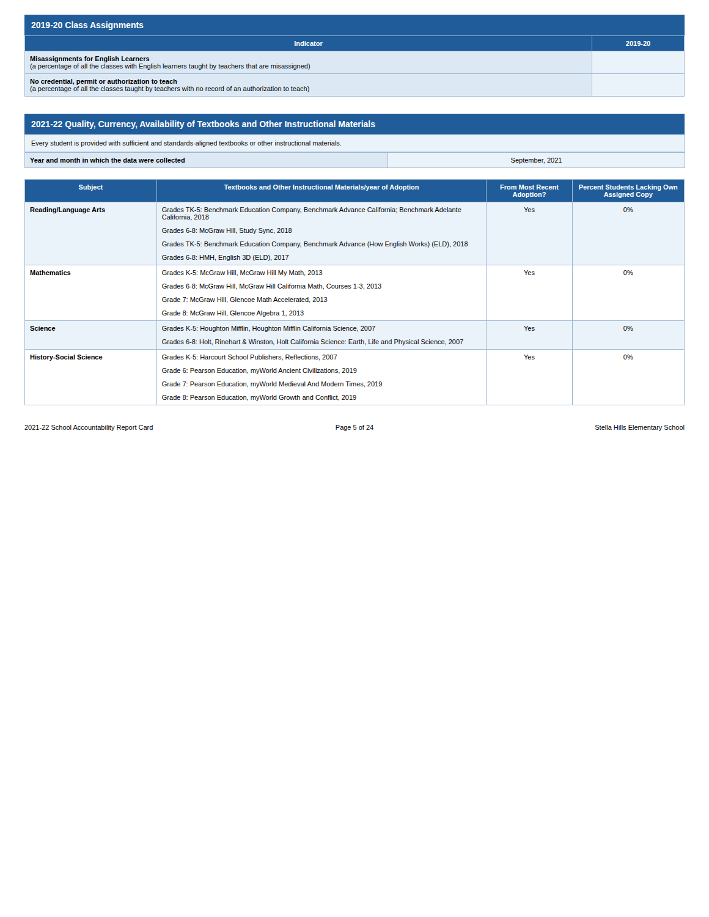2019-20 Class Assignments
| Indicator | 2019-20 |
| --- | --- |
| Misassignments for English Learners (a percentage of all the classes with English learners taught by teachers that are misassigned) | |
| No credential, permit or authorization to teach (a percentage of all the classes taught by teachers with no record of an authorization to teach) | |
2021-22 Quality, Currency, Availability of Textbooks and Other Instructional Materials
Every student is provided with sufficient and standards-aligned textbooks or other instructional materials.
Year and month in which the data were collected
September, 2021
| Subject | Textbooks and Other Instructional Materials/year of Adoption | From Most Recent Adoption? | Percent Students Lacking Own Assigned Copy |
| --- | --- | --- | --- |
| Reading/Language Arts | Grades TK-5: Benchmark Education Company, Benchmark Advance California; Benchmark Adelante California, 2018 Grades 6-8: McGraw Hill, Study Sync, 2018 Grades TK-5: Benchmark Education Company, Benchmark Advance (How English Works) (ELD), 2018 Grades 6-8: HMH, English 3D (ELD), 2017 | Yes | 0% |
| Mathematics | Grades K-5: McGraw Hill, McGraw Hill My Math, 2013 Grades 6-8: McGraw Hill, McGraw Hill California Math, Courses 1-3, 2013 Grade 7: McGraw Hill, Glencoe Math Accelerated, 2013 Grade 8: McGraw Hill, Glencoe Algebra 1, 2013 | Yes | 0% |
| Science | Grades K-5: Houghton Mifflin, Houghton Mifflin California Science, 2007 Grades 6-8: Holt, Rinehart & Winston, Holt California Science: Earth, Life and Physical Science, 2007 | Yes | 0% |
| History-Social Science | Grades K-5: Harcourt School Publishers, Reflections, 2007 Grade 6: Pearson Education, myWorld Ancient Civilizations, 2019 Grade 7: Pearson Education, myWorld Medieval And Modern Times, 2019 Grade 8: Pearson Education, myWorld Growth and Conflict, 2019 | Yes | 0% |
2021-22 School Accountability Report Card
Page 5 of 24
Stella Hills Elementary School